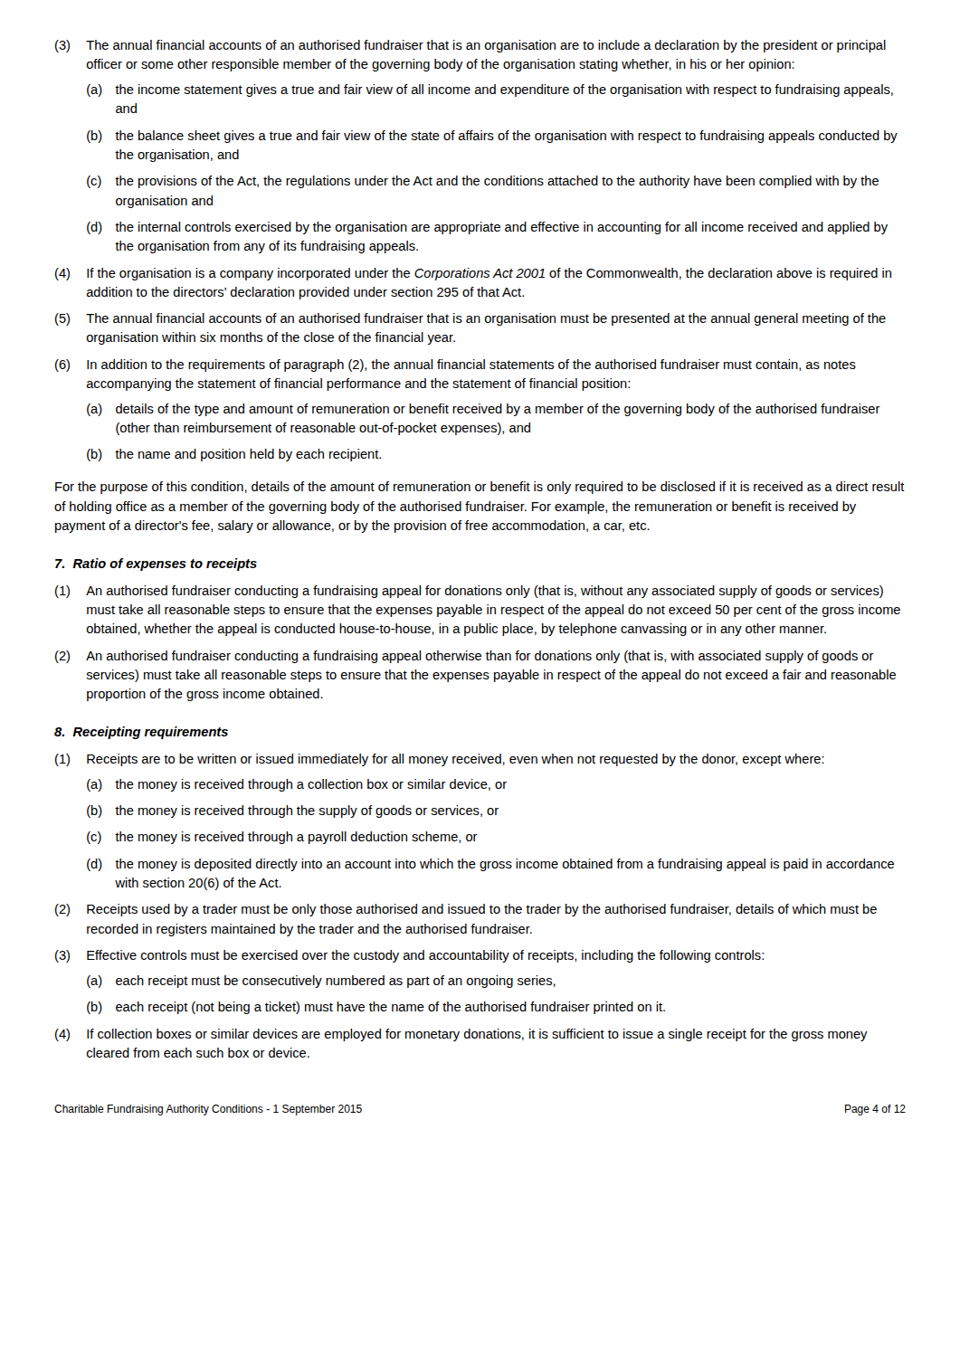(3) The annual financial accounts of an authorised fundraiser that is an organisation are to include a declaration by the president or principal officer or some other responsible member of the governing body of the organisation stating whether, in his or her opinion:
(a) the income statement gives a true and fair view of all income and expenditure of the organisation with respect to fundraising appeals, and
(b) the balance sheet gives a true and fair view of the state of affairs of the organisation with respect to fundraising appeals conducted by the organisation, and
(c) the provisions of the Act, the regulations under the Act and the conditions attached to the authority have been complied with by the organisation and
(d) the internal controls exercised by the organisation are appropriate and effective in accounting for all income received and applied by the organisation from any of its fundraising appeals.
(4) If the organisation is a company incorporated under the Corporations Act 2001 of the Commonwealth, the declaration above is required in addition to the directors’ declaration provided under section 295 of that Act.
(5) The annual financial accounts of an authorised fundraiser that is an organisation must be presented at the annual general meeting of the organisation within six months of the close of the financial year.
(6) In addition to the requirements of paragraph (2), the annual financial statements of the authorised fundraiser must contain, as notes accompanying the statement of financial performance and the statement of financial position:
(a) details of the type and amount of remuneration or benefit received by a member of the governing body of the authorised fundraiser (other than reimbursement of reasonable out-of-pocket expenses), and
(b) the name and position held by each recipient.
For the purpose of this condition, details of the amount of remuneration or benefit is only required to be disclosed if it is received as a direct result of holding office as a member of the governing body of the authorised fundraiser. For example, the remuneration or benefit is received by payment of a director's fee, salary or allowance, or by the provision of free accommodation, a car, etc.
7. Ratio of expenses to receipts
(1) An authorised fundraiser conducting a fundraising appeal for donations only (that is, without any associated supply of goods or services) must take all reasonable steps to ensure that the expenses payable in respect of the appeal do not exceed 50 per cent of the gross income obtained, whether the appeal is conducted house-to-house, in a public place, by telephone canvassing or in any other manner.
(2) An authorised fundraiser conducting a fundraising appeal otherwise than for donations only (that is, with associated supply of goods or services) must take all reasonable steps to ensure that the expenses payable in respect of the appeal do not exceed a fair and reasonable proportion of the gross income obtained.
8. Receipting requirements
(1) Receipts are to be written or issued immediately for all money received, even when not requested by the donor, except where:
(a) the money is received through a collection box or similar device, or
(b) the money is received through the supply of goods or services, or
(c) the money is received through a payroll deduction scheme, or
(d) the money is deposited directly into an account into which the gross income obtained from a fundraising appeal is paid in accordance with section 20(6) of the Act.
(2) Receipts used by a trader must be only those authorised and issued to the trader by the authorised fundraiser, details of which must be recorded in registers maintained by the trader and the authorised fundraiser.
(3) Effective controls must be exercised over the custody and accountability of receipts, including the following controls:
(a) each receipt must be consecutively numbered as part of an ongoing series,
(b) each receipt (not being a ticket) must have the name of the authorised fundraiser printed on it.
(4) If collection boxes or similar devices are employed for monetary donations, it is sufficient to issue a single receipt for the gross money cleared from each such box or device.
Charitable Fundraising Authority Conditions - 1 September 2015 Page 4 of 12